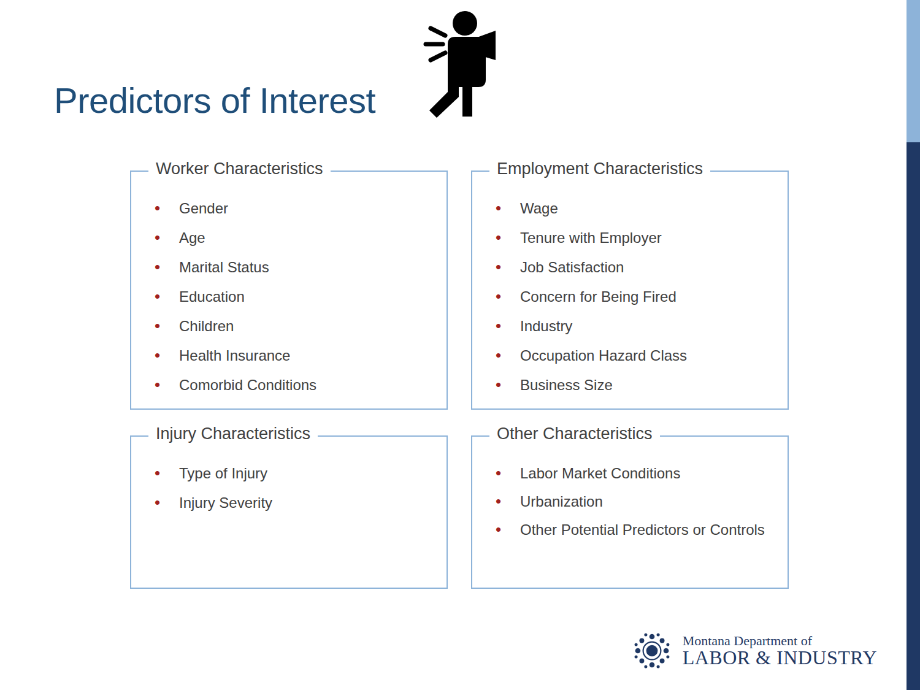Predictors of Interest
Worker Characteristics
Gender
Age
Marital Status
Education
Children
Health Insurance
Comorbid Conditions
Employment Characteristics
Wage
Tenure with Employer
Job Satisfaction
Concern for Being Fired
Industry
Occupation Hazard Class
Business Size
Injury Characteristics
Type of Injury
Injury Severity
Other Characteristics
Labor Market Conditions
Urbanization
Other Potential Predictors or Controls
Montana Department of
LABOR & INDUSTRY